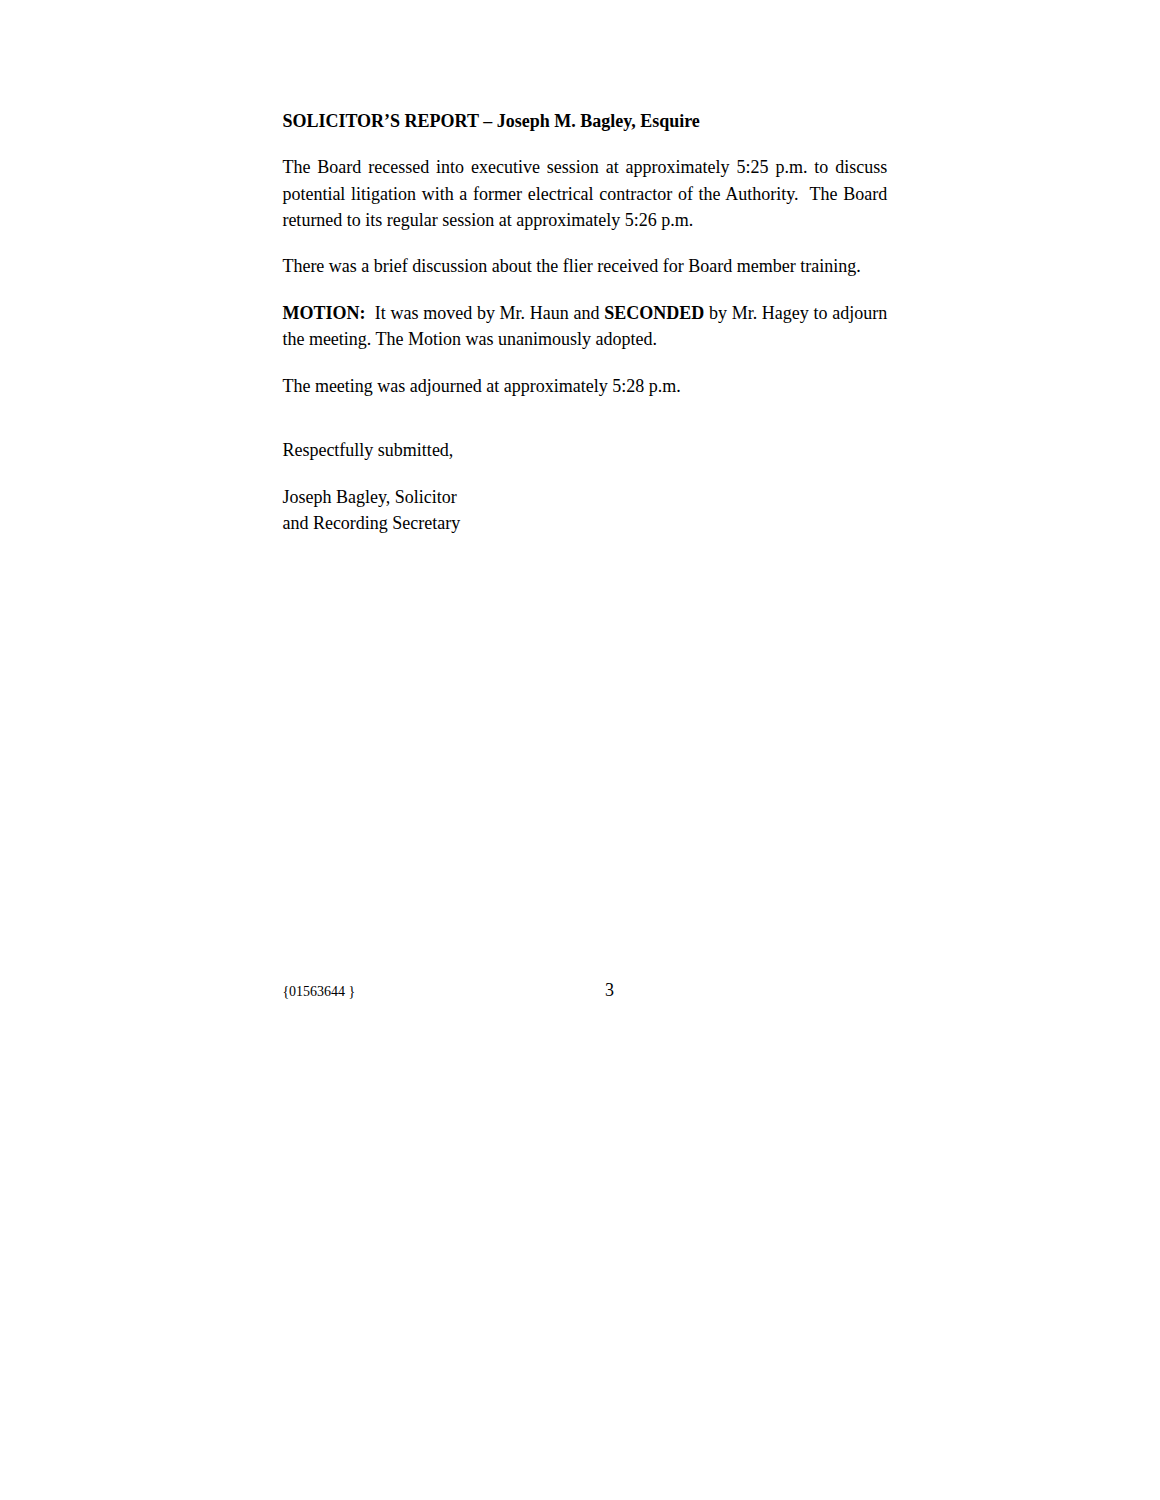SOLICITOR’S REPORT – Joseph M. Bagley, Esquire
The Board recessed into executive session at approximately 5:25 p.m. to discuss potential litigation with a former electrical contractor of the Authority. The Board returned to its regular session at approximately 5:26 p.m.
There was a brief discussion about the flier received for Board member training.
MOTION: It was moved by Mr. Haun and SECONDED by Mr. Hagey to adjourn the meeting. The Motion was unanimously adopted.
The meeting was adjourned at approximately 5:28 p.m.
Respectfully submitted,
Joseph Bagley, Solicitor
and Recording Secretary
{01563644 }3